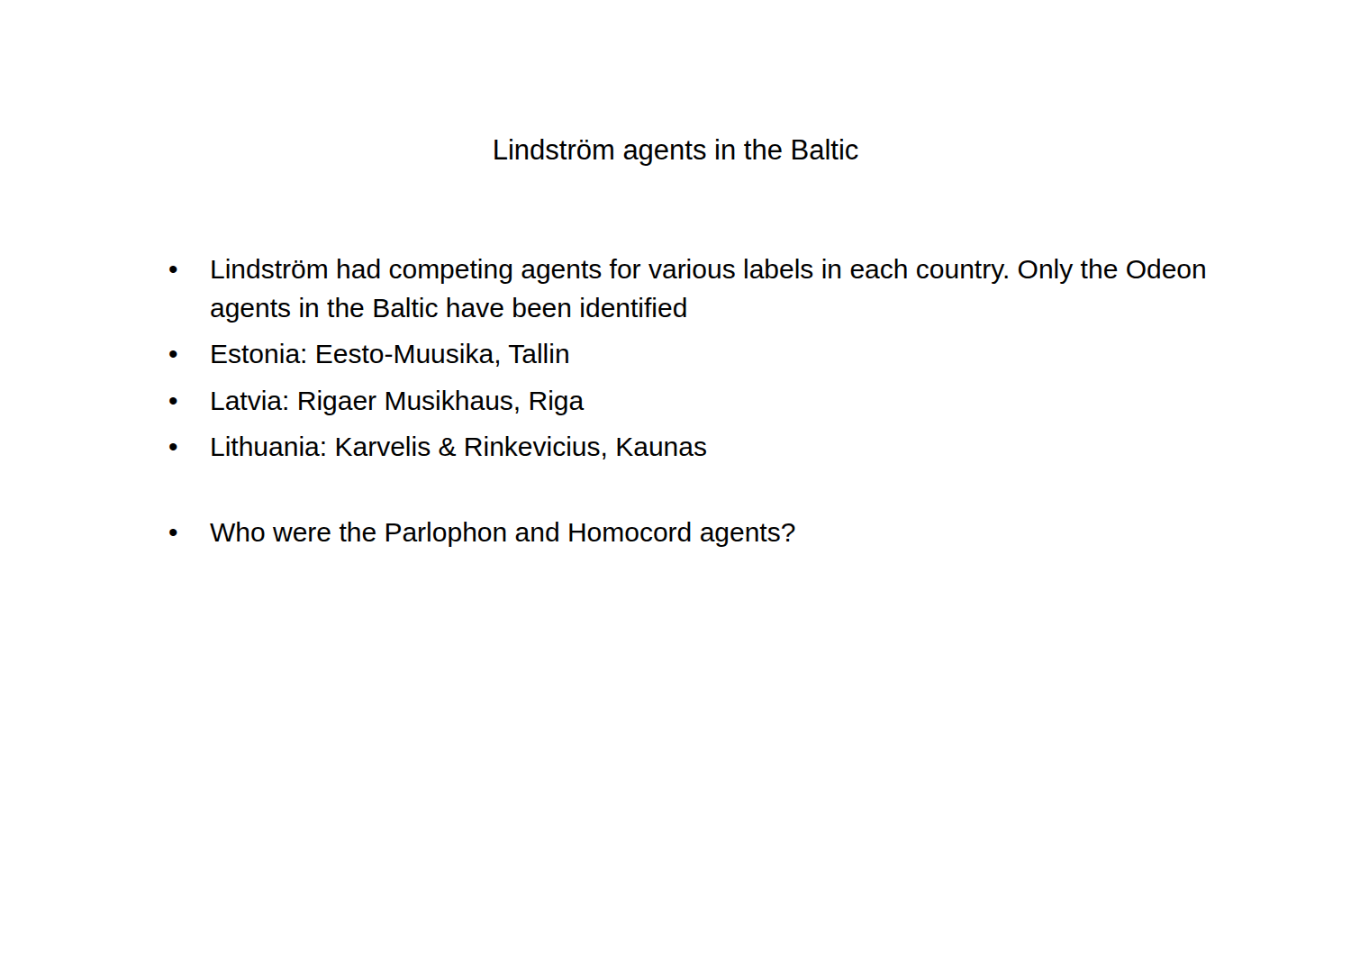Lindström agents in the Baltic
Lindström had competing agents for various labels in each country. Only the Odeon agents in the Baltic have been identified
Estonia: Eesto-Muusika, Tallin
Latvia: Rigaer Musikhaus, Riga
Lithuania: Karvelis & Rinkevicius, Kaunas
Who were the Parlophon and Homocord agents?